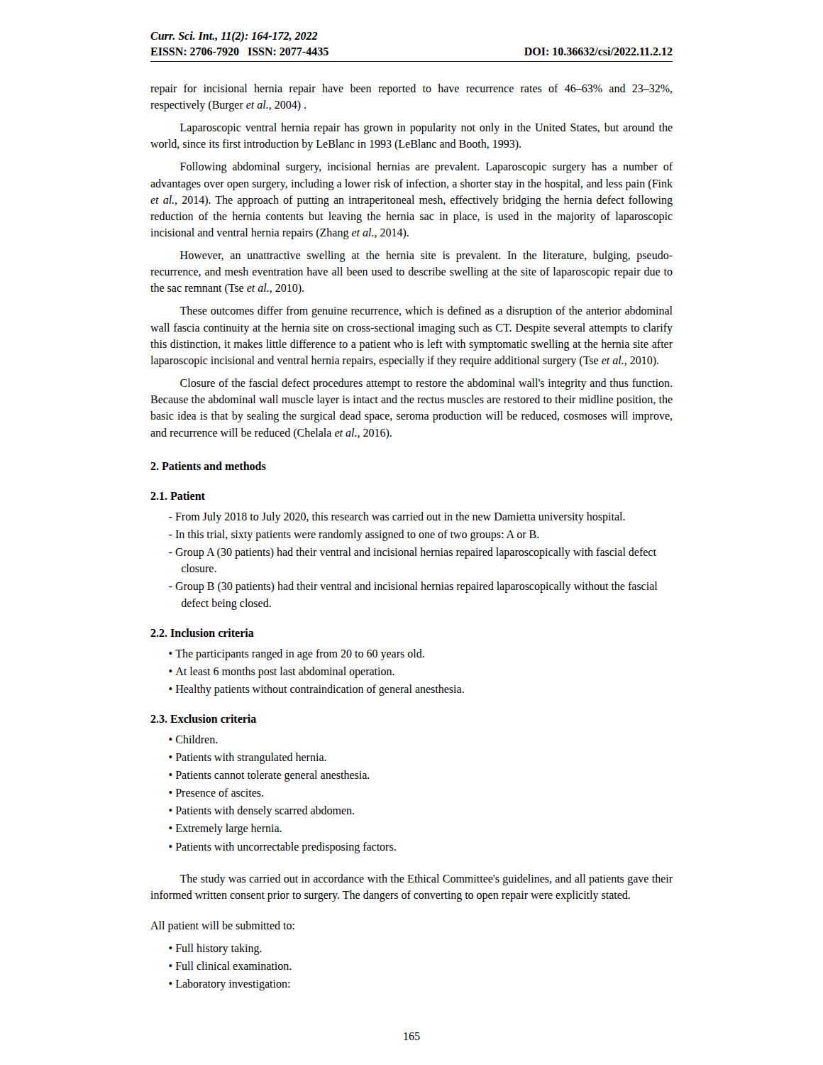Curr. Sci. Int., 11(2): 164-172, 2022
EISSN: 2706-7920 ISSN: 2077-4435
DOI: 10.36632/csi/2022.11.2.12
repair for incisional hernia repair have been reported to have recurrence rates of 46–63% and 23–32%, respectively (Burger et al., 2004) .
Laparoscopic ventral hernia repair has grown in popularity not only in the United States, but around the world, since its first introduction by LeBlanc in 1993 (LeBlanc and Booth, 1993).
Following abdominal surgery, incisional hernias are prevalent. Laparoscopic surgery has a number of advantages over open surgery, including a lower risk of infection, a shorter stay in the hospital, and less pain (Fink et al., 2014). The approach of putting an intraperitoneal mesh, effectively bridging the hernia defect following reduction of the hernia contents but leaving the hernia sac in place, is used in the majority of laparoscopic incisional and ventral hernia repairs (Zhang et al., 2014).
However, an unattractive swelling at the hernia site is prevalent. In the literature, bulging, pseudo-recurrence, and mesh eventration have all been used to describe swelling at the site of laparoscopic repair due to the sac remnant (Tse et al., 2010).
These outcomes differ from genuine recurrence, which is defined as a disruption of the anterior abdominal wall fascia continuity at the hernia site on cross-sectional imaging such as CT. Despite several attempts to clarify this distinction, it makes little difference to a patient who is left with symptomatic swelling at the hernia site after laparoscopic incisional and ventral hernia repairs, especially if they require additional surgery (Tse et al., 2010).
Closure of the fascial defect procedures attempt to restore the abdominal wall's integrity and thus function. Because the abdominal wall muscle layer is intact and the rectus muscles are restored to their midline position, the basic idea is that by sealing the surgical dead space, seroma production will be reduced, cosmoses will improve, and recurrence will be reduced (Chelala et al., 2016).
2. Patients and methods
2.1. Patient
From July 2018 to July 2020, this research was carried out in the new Damietta university hospital.
In this trial, sixty patients were randomly assigned to one of two groups: A or B.
Group A (30 patients) had their ventral and incisional hernias repaired laparoscopically with fascial defect closure.
Group B (30 patients) had their ventral and incisional hernias repaired laparoscopically without the fascial defect being closed.
2.2. Inclusion criteria
The participants ranged in age from 20 to 60 years old.
At least 6 months post last abdominal operation.
Healthy patients without contraindication of general anesthesia.
2.3. Exclusion criteria
Children.
Patients with strangulated hernia.
Patients cannot tolerate general anesthesia.
Presence of ascites.
Patients with densely scarred abdomen.
Extremely large hernia.
Patients with uncorrectable predisposing factors.
The study was carried out in accordance with the Ethical Committee's guidelines, and all patients gave their informed written consent prior to surgery. The dangers of converting to open repair were explicitly stated.
All patient will be submitted to:
Full history taking.
Full clinical examination.
Laboratory investigation:
165